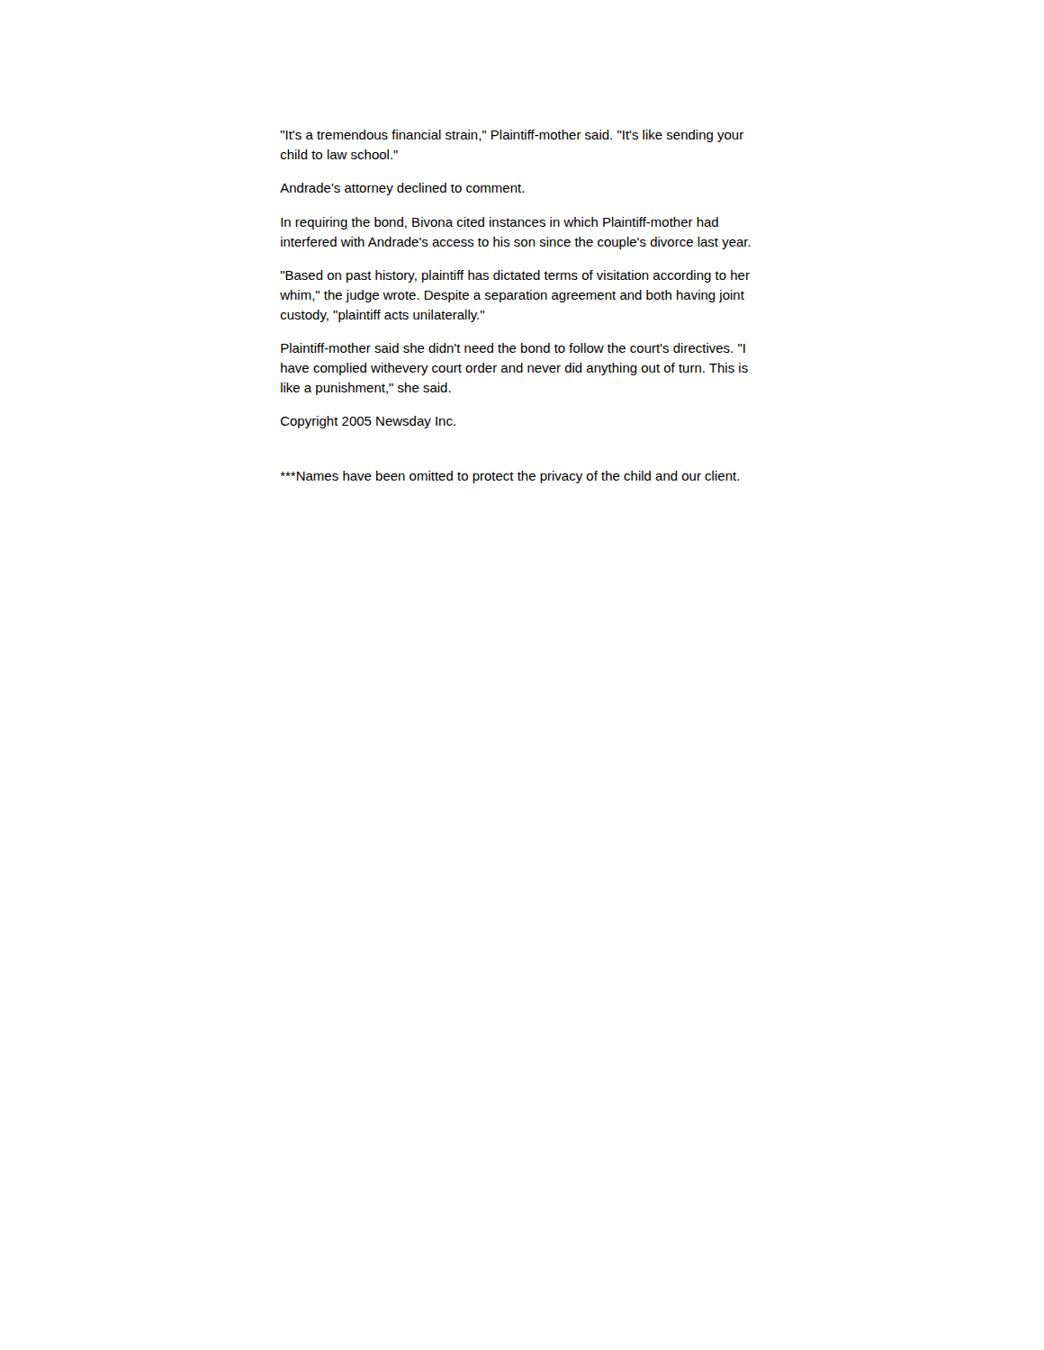"It's a tremendous financial strain," Plaintiff-mother said. "It's like sending your child to law school."
Andrade's attorney declined to comment.
In requiring the bond, Bivona cited instances in which Plaintiff-mother had interfered with Andrade's access to his son since the couple's divorce last year.
"Based on past history, plaintiff has dictated terms of visitation according to her whim," the judge wrote. Despite a separation agreement and both having joint custody, "plaintiff acts unilaterally."
Plaintiff-mother said she didn't need the bond to follow the court's directives. "I have complied withevery court order and never did anything out of turn. This is like a punishment," she said.
Copyright 2005 Newsday Inc.
***Names have been omitted to protect the privacy of the child and our client.